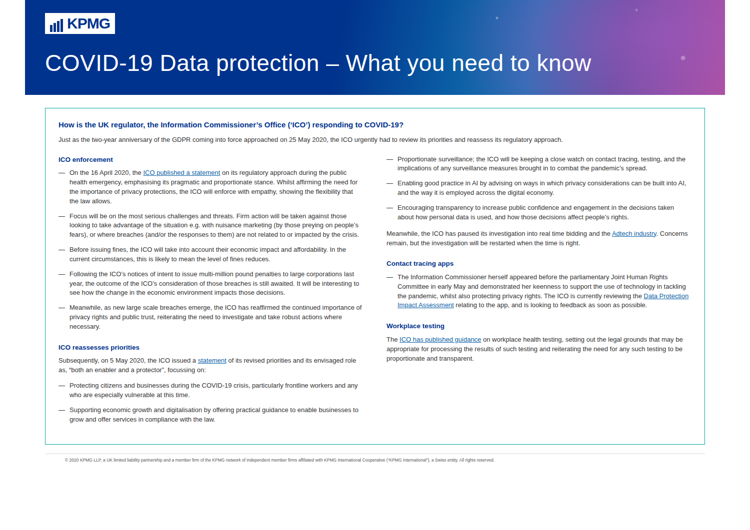KPMG
COVID-19 Data protection – What you need to know
How is the UK regulator, the Information Commissioner’s Office (‘ICO’) responding to COVID-19?
Just as the two-year anniversary of the GDPR coming into force approached on 25 May 2020, the ICO urgently had to review its priorities and reassess its regulatory approach.
ICO enforcement
On the 16 April 2020, the ICO published a statement on its regulatory approach during the public health emergency, emphasising its pragmatic and proportionate stance. Whilst affirming the need for the importance of privacy protections, the ICO will enforce with empathy, showing the flexibility that the law allows.
Focus will be on the most serious challenges and threats. Firm action will be taken against those looking to take advantage of the situation e.g. with nuisance marketing (by those preying on people’s fears), or where breaches (and/or the responses to them) are not related to or impacted by the crisis.
Before issuing fines, the ICO will take into account their economic impact and affordability. In the current circumstances, this is likely to mean the level of fines reduces.
Following the ICO’s notices of intent to issue multi-million pound penalties to large corporations last year, the outcome of the ICO’s consideration of those breaches is still awaited. It will be interesting to see how the change in the economic environment impacts those decisions.
Meanwhile, as new large scale breaches emerge, the ICO has reaffirmed the continued importance of privacy rights and public trust, reiterating the need to investigate and take robust actions where necessary.
ICO reassesses priorities
Subsequently, on 5 May 2020, the ICO issued a statement of its revised priorities and its envisaged role as, “both an enabler and a protector”, focussing on:
Protecting citizens and businesses during the COVID-19 crisis, particularly frontline workers and any who are especially vulnerable at this time.
Supporting economic growth and digitalisation by offering practical guidance to enable businesses to grow and offer services in compliance with the law.
Proportionate surveillance; the ICO will be keeping a close watch on contact tracing, testing, and the implications of any surveillance measures brought in to combat the pandemic’s spread.
Enabling good practice in AI by advising on ways in which privacy considerations can be built into AI, and the way it is employed across the digital economy.
Encouraging transparency to increase public confidence and engagement in the decisions taken about how personal data is used, and how those decisions affect people’s rights.
Meanwhile, the ICO has paused its investigation into real time bidding and the Adtech industry. Concerns remain, but the investigation will be restarted when the time is right.
Contact tracing apps
The Information Commissioner herself appeared before the parliamentary Joint Human Rights Committee in early May and demonstrated her keenness to support the use of technology in tackling the pandemic, whilst also protecting privacy rights. The ICO is currently reviewing the Data Protection Impact Assessment relating to the app, and is looking to feedback as soon as possible.
Workplace testing
The ICO has published guidance on workplace health testing, setting out the legal grounds that may be appropriate for processing the results of such testing and reiterating the need for any such testing to be proportionate and transparent.
© 2020 KPMG LLP, a UK limited liability partnership and a member firm of the KPMG network of independent member firms affiliated with KPMG International Cooperative (“KPMG International”), a Swiss entity. All rights reserved.